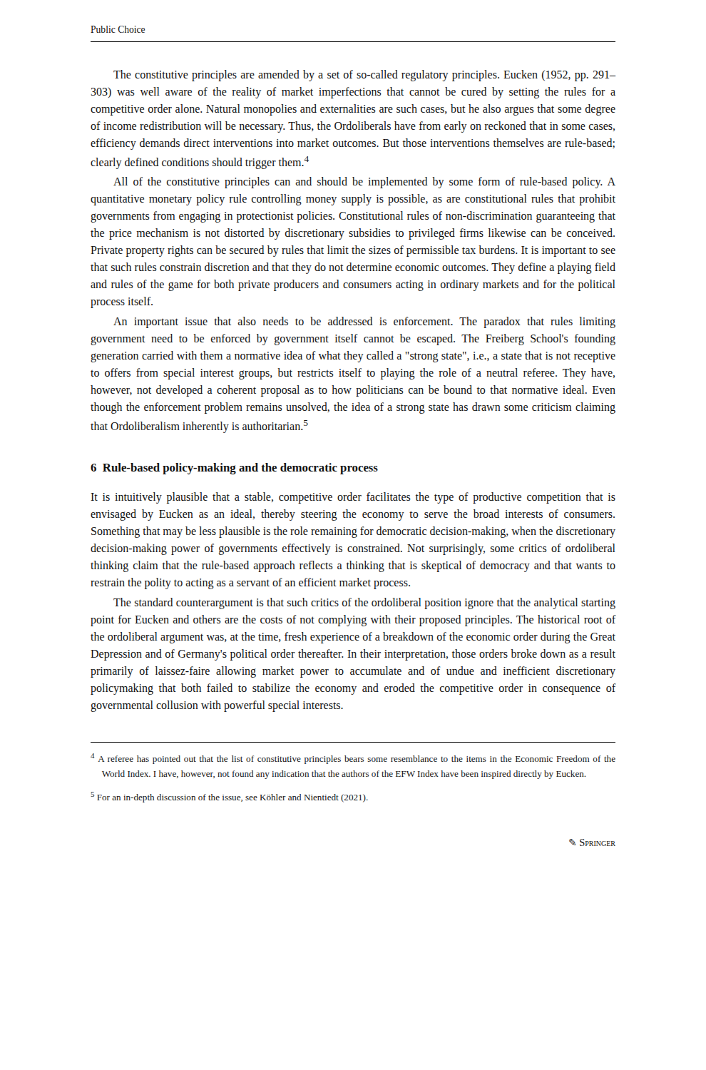Public Choice
The constitutive principles are amended by a set of so-called regulatory principles. Eucken (1952, pp. 291–303) was well aware of the reality of market imperfections that cannot be cured by setting the rules for a competitive order alone. Natural monopolies and externalities are such cases, but he also argues that some degree of income redistribution will be necessary. Thus, the Ordoliberals have from early on reckoned that in some cases, efficiency demands direct interventions into market outcomes. But those interventions themselves are rule-based; clearly defined conditions should trigger them.4
All of the constitutive principles can and should be implemented by some form of rule-based policy. A quantitative monetary policy rule controlling money supply is possible, as are constitutional rules that prohibit governments from engaging in protectionist policies. Constitutional rules of non-discrimination guaranteeing that the price mechanism is not distorted by discretionary subsidies to privileged firms likewise can be conceived. Private property rights can be secured by rules that limit the sizes of permissible tax burdens. It is important to see that such rules constrain discretion and that they do not determine economic outcomes. They define a playing field and rules of the game for both private producers and consumers acting in ordinary markets and for the political process itself.
An important issue that also needs to be addressed is enforcement. The paradox that rules limiting government need to be enforced by government itself cannot be escaped. The Freiberg School's founding generation carried with them a normative idea of what they called a "strong state", i.e., a state that is not receptive to offers from special interest groups, but restricts itself to playing the role of a neutral referee. They have, however, not developed a coherent proposal as to how politicians can be bound to that normative ideal. Even though the enforcement problem remains unsolved, the idea of a strong state has drawn some criticism claiming that Ordoliberalism inherently is authoritarian.5
6 Rule-based policy-making and the democratic process
It is intuitively plausible that a stable, competitive order facilitates the type of productive competition that is envisaged by Eucken as an ideal, thereby steering the economy to serve the broad interests of consumers. Something that may be less plausible is the role remaining for democratic decision-making, when the discretionary decision-making power of governments effectively is constrained. Not surprisingly, some critics of ordoliberal thinking claim that the rule-based approach reflects a thinking that is skeptical of democracy and that wants to restrain the polity to acting as a servant of an efficient market process.
The standard counterargument is that such critics of the ordoliberal position ignore that the analytical starting point for Eucken and others are the costs of not complying with their proposed principles. The historical root of the ordoliberal argument was, at the time, fresh experience of a breakdown of the economic order during the Great Depression and of Germany's political order thereafter. In their interpretation, those orders broke down as a result primarily of laissez-faire allowing market power to accumulate and of undue and inefficient discretionary policymaking that both failed to stabilize the economy and eroded the competitive order in consequence of governmental collusion with powerful special interests.
4 A referee has pointed out that the list of constitutive principles bears some resemblance to the items in the Economic Freedom of the World Index. I have, however, not found any indication that the authors of the EFW Index have been inspired directly by Eucken.
5 For an in-depth discussion of the issue, see Köhler and Nientiedt (2021).
✎ Springer